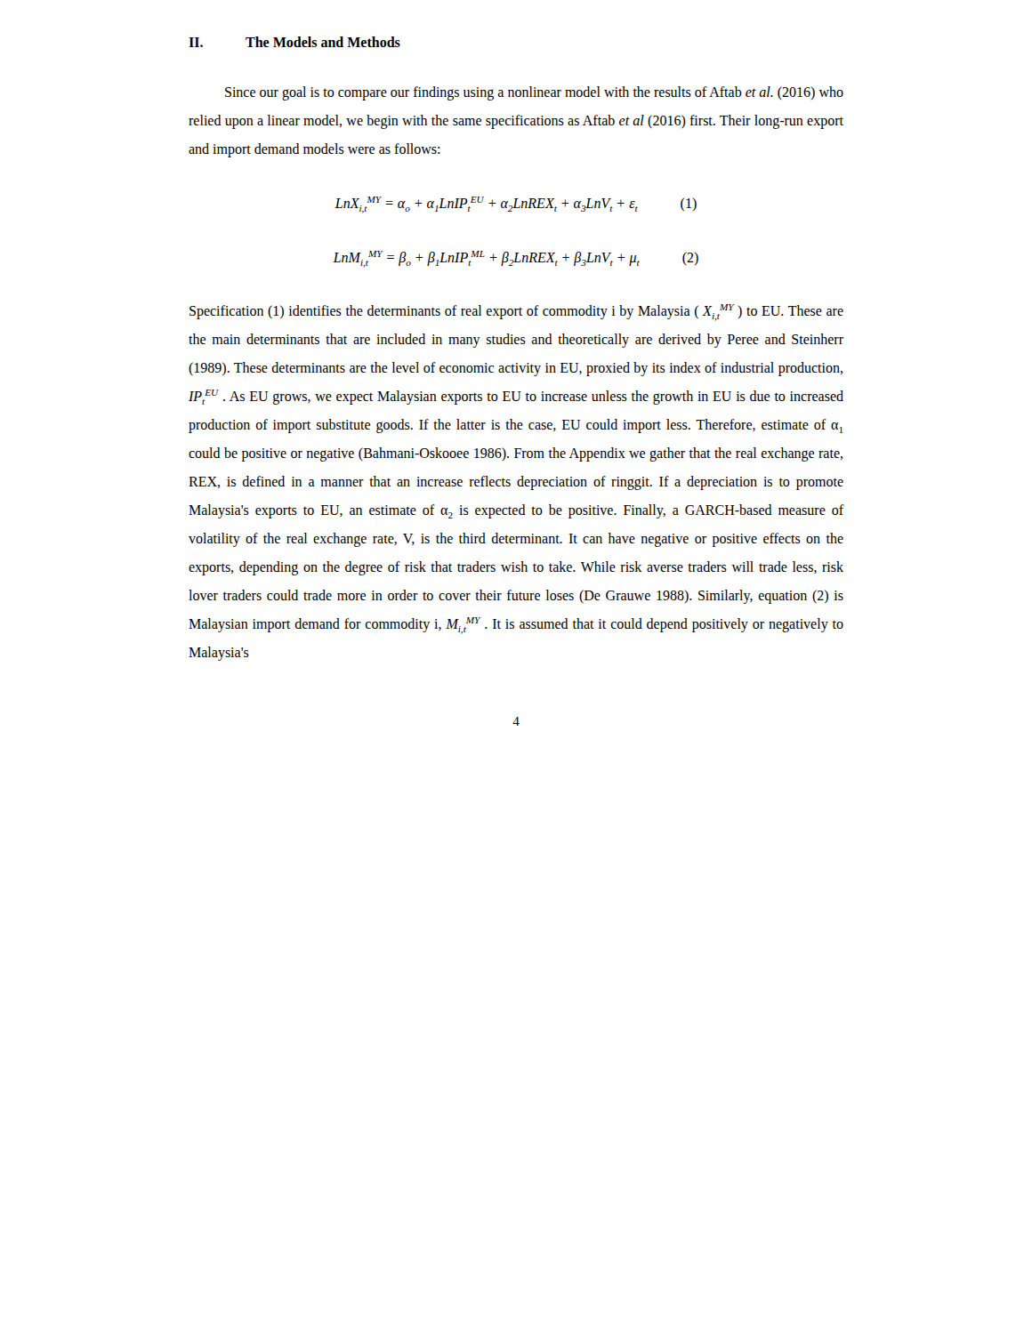II. The Models and Methods
Since our goal is to compare our findings using a nonlinear model with the results of Aftab et al. (2016) who relied upon a linear model, we begin with the same specifications as Aftab et al (2016) first. Their long-run export and import demand models were as follows:
LnXi,tMY = αo + α1LnIPtEU + α2LnREXt + α3LnVt + εt(1)
LnMi,tMY = βo + β1LnIPtML + β2LnREXt + β3LnVt + μt(2)
Specification (1) identifies the determinants of real export of commodity i by Malaysia ( Xi,tMY ) to EU. These are the main determinants that are included in many studies and theoretically are derived by Peree and Steinherr (1989). These determinants are the level of economic activity in EU, proxied by its index of industrial production, IPtEU . As EU grows, we expect Malaysian exports to EU to increase unless the growth in EU is due to increased production of import substitute goods. If the latter is the case, EU could import less. Therefore, estimate of α1 could be positive or negative (Bahmani-Oskooee 1986). From the Appendix we gather that the real exchange rate, REX, is defined in a manner that an increase reflects depreciation of ringgit. If a depreciation is to promote Malaysia's exports to EU, an estimate of α2 is expected to be positive. Finally, a GARCH-based measure of volatility of the real exchange rate, V, is the third determinant. It can have negative or positive effects on the exports, depending on the degree of risk that traders wish to take. While risk averse traders will trade less, risk lover traders could trade more in order to cover their future loses (De Grauwe 1988). Similarly, equation (2) is Malaysian import demand for commodity i, Mi,tMY . It is assumed that it could depend positively or negatively to Malaysia's
4